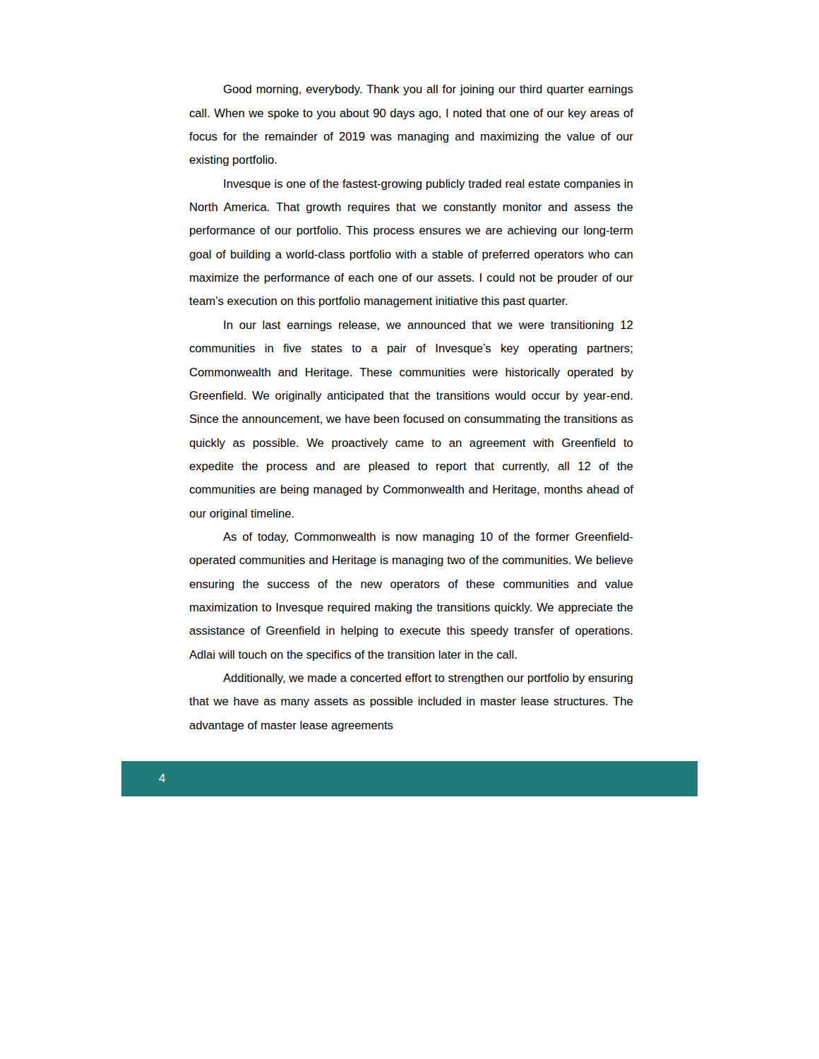Good morning, everybody. Thank you all for joining our third quarter earnings call. When we spoke to you about 90 days ago, I noted that one of our key areas of focus for the remainder of 2019 was managing and maximizing the value of our existing portfolio.
Invesque is one of the fastest-growing publicly traded real estate companies in North America. That growth requires that we constantly monitor and assess the performance of our portfolio. This process ensures we are achieving our long-term goal of building a world-class portfolio with a stable of preferred operators who can maximize the performance of each one of our assets. I could not be prouder of our team’s execution on this portfolio management initiative this past quarter.
In our last earnings release, we announced that we were transitioning 12 communities in five states to a pair of Invesque’s key operating partners; Commonwealth and Heritage. These communities were historically operated by Greenfield. We originally anticipated that the transitions would occur by year-end. Since the announcement, we have been focused on consummating the transitions as quickly as possible. We proactively came to an agreement with Greenfield to expedite the process and are pleased to report that currently, all 12 of the communities are being managed by Commonwealth and Heritage, months ahead of our original timeline.
As of today, Commonwealth is now managing 10 of the former Greenfield-operated communities and Heritage is managing two of the communities. We believe ensuring the success of the new operators of these communities and value maximization to Invesque required making the transitions quickly. We appreciate the assistance of Greenfield in helping to execute this speedy transfer of operations. Adlai will touch on the specifics of the transition later in the call.
Additionally, we made a concerted effort to strengthen our portfolio by ensuring that we have as many assets as possible included in master lease structures. The advantage of master lease agreements
4